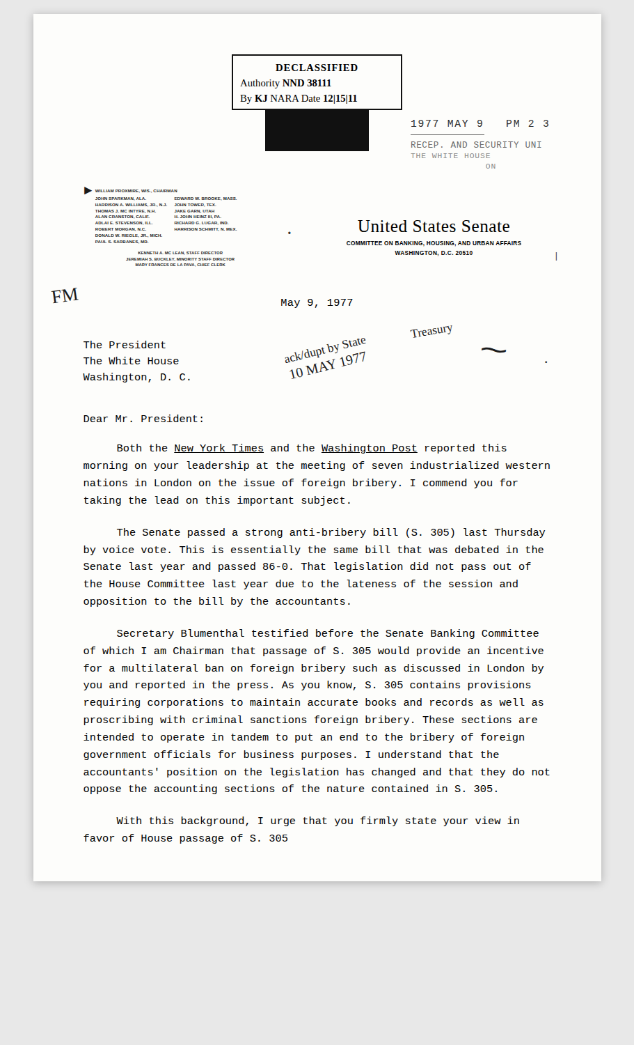DECLASSIFIED
Authority NND 38111
By KJ NARA Date 12|15|11
1977 MAY 9 PM 2 3
RECEP. AND SECURITY UNI
THE WHITE HOUSE
ON
►
WILLIAM PROXMIRE, WIS., CHAIRMAN
| JOHN SPARKMAN, ALA. | EDWARD W. BROOKE, MASS. |
| HARRISON A. WILLIAMS, JR., N.J. | JOHN TOWER, TEX. |
| THOMAS J. MC INTYRE, N.H. | JAKE GARN, UTAH |
| ALAN CRANSTON, CALIF. | H. JOHN HEINZ III, PA. |
| ADLAI E. STEVENSON, ILL. | RICHARD G. LUGAR, IND. |
| ROBERT MORGAN, N.C. | HARRISON SCHMITT, N. MEX. |
| DONALD W. RIEGLE, JR., MICH. | |
| PAUL S. SARBANES, MD. | |
KENNETH A. MC LEAN, STAFF DIRECTOR
JEREMIAH S. BUCKLEY, MINORITY STAFF DIRECTOR
MARY FRANCES DE LA PAVA, CHIEF CLERK
United States Senate
COMMITTEE ON BANKING, HOUSING, AND URBAN AFFAIRS
WASHINGTON, D.C. 20510
•
|
May 9, 1977
FM
The President
The White House
Washington, D. C.
Treasury ack/dupt by State 10 MAY 1977 ∼ .
Dear Mr. President:
Both the New York Times and the Washington Post reported this morning on your leadership at the meeting of seven industrialized western nations in London on the issue of foreign bribery. I commend you for taking the lead on this important subject.
The Senate passed a strong anti-bribery bill (S. 305) last Thursday by voice vote. This is essentially the same bill that was debated in the Senate last year and passed 86-0. That legislation did not pass out of the House Committee last year due to the lateness of the session and opposition to the bill by the accountants.
Secretary Blumenthal testified before the Senate Banking Committee of which I am Chairman that passage of S. 305 would provide an incentive for a multilateral ban on foreign bribery such as discussed in London by you and reported in the press. As you know, S. 305 contains provisions requiring corporations to maintain accurate books and records as well as proscribing with criminal sanctions foreign bribery. These sections are intended to operate in tandem to put an end to the bribery of foreign government officials for business purposes. I understand that the accountants' position on the legislation has changed and that they do not oppose the accounting sections of the nature contained in S. 305.
With this background, I urge that you firmly state your view in favor of House passage of S. 305